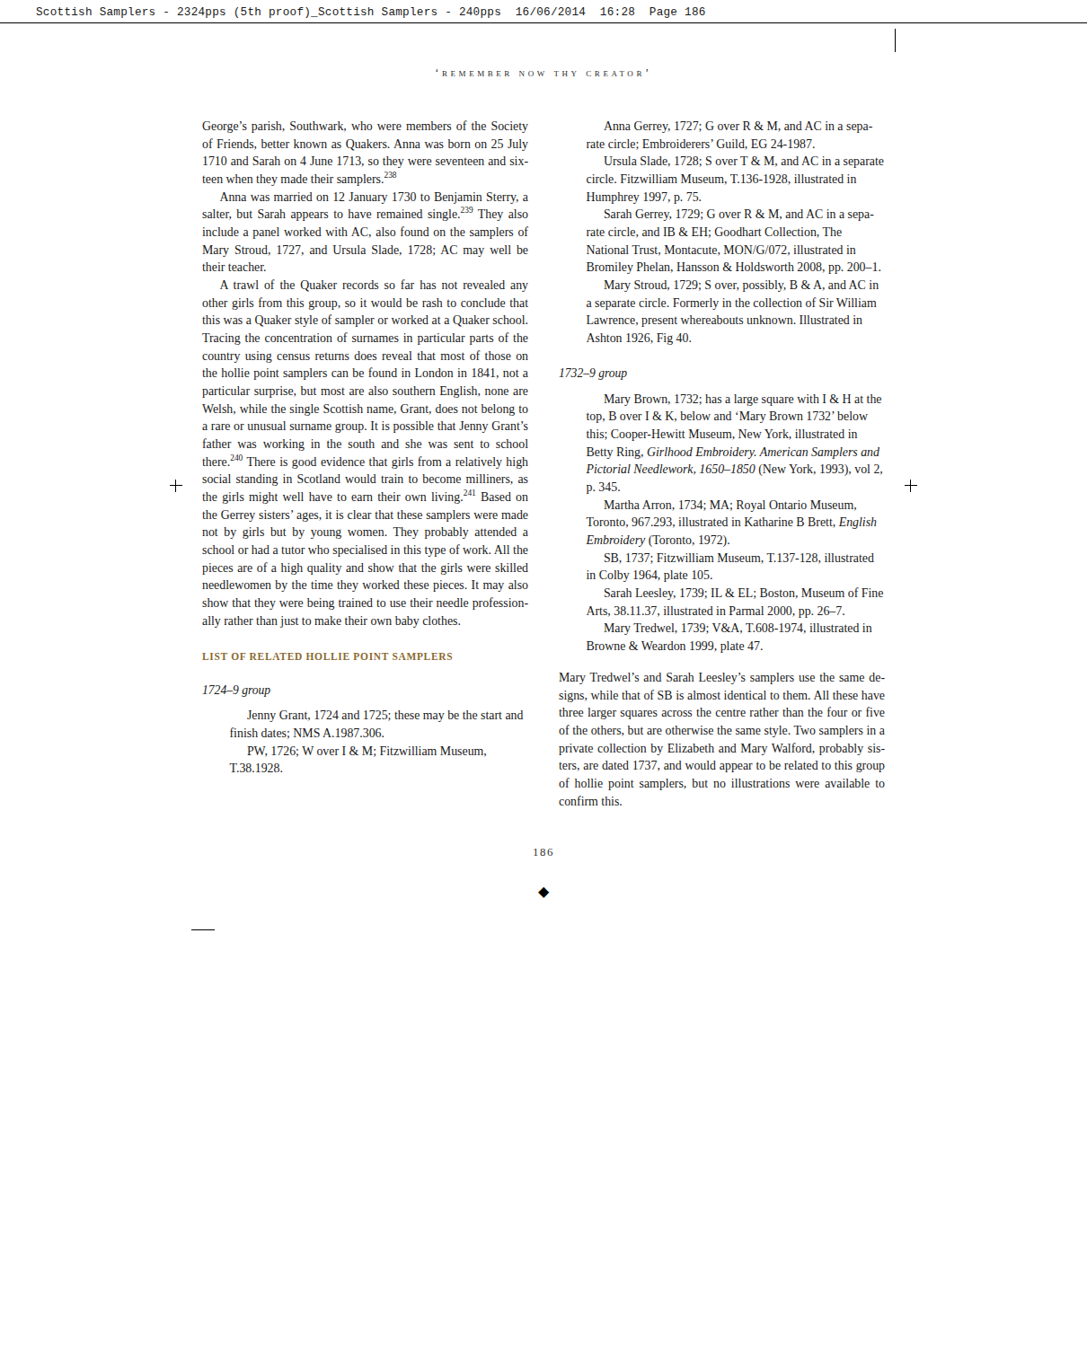Scottish Samplers - 2324pps (5th proof)_Scottish Samplers - 240pps 16/06/2014 16:28 Page 186
‘remember now thy creator’
George’s parish, Southwark, who were members of the Society of Friends, better known as Quakers. Anna was born on 25 July 1710 and Sarah on 4 June 1713, so they were seventeen and sixteen when they made their samplers.238
Anna was married on 12 January 1730 to Benjamin Sterry, a salter, but Sarah appears to have remained single.239 They also include a panel worked with AC, also found on the samplers of Mary Stroud, 1727, and Ursula Slade, 1728; AC may well be their teacher.
A trawl of the Quaker records so far has not revealed any other girls from this group, so it would be rash to conclude that this was a Quaker style of sampler or worked at a Quaker school. Tracing the concentration of surnames in particular parts of the country using census returns does reveal that most of those on the hollie point samplers can be found in London in 1841, not a particular surprise, but most are also southern English, none are Welsh, while the single Scottish name, Grant, does not belong to a rare or unusual surname group. It is possible that Jenny Grant’s father was working in the south and she was sent to school there.240 There is good evidence that girls from a relatively high social standing in Scotland would train to become milliners, as the girls might well have to earn their own living.241 Based on the Gerrey sisters’ ages, it is clear that these samplers were made not by girls but by young women. They probably attended a school or had a tutor who specialised in this type of work. All the pieces are of a high quality and show that the girls were skilled needlewomen by the time they worked these pieces. It may also show that they were being trained to use their needle professionally rather than just to make their own baby clothes.
List of related hollie point samplers
1724–9 group
Jenny Grant, 1724 and 1725; these may be the start and finish dates; NMS A.1987.306.
PW, 1726; W over I & M; Fitzwilliam Museum, T.38.1928.
Anna Gerrey, 1727; G over R & M, and AC in a separate circle; Embroiderers’ Guild, EG 24-1987.
Ursula Slade, 1728; S over T & M, and AC in a separate circle. Fitzwilliam Museum, T.136-1928, illustrated in Humphrey 1997, p. 75.
Sarah Gerrey, 1729; G over R & M, and AC in a separate circle, and IB & EH; Goodhart Collection, The National Trust, Montacute, MON/G/072, illustrated in Bromiley Phelan, Hansson & Holdsworth 2008, pp. 200–1.
Mary Stroud, 1729; S over, possibly, B & A, and AC in a separate circle. Formerly in the collection of Sir William Lawrence, present whereabouts unknown. Illustrated in Ashton 1926, Fig 40.
1732–9 group
Mary Brown, 1732; has a large square with I & H at the top, B over I & K, below and ‘Mary Brown 1732’ below this; Cooper-Hewitt Museum, New York, illustrated in Betty Ring, Girlhood Embroidery. American Samplers and Pictorial Needlework, 1650–1850 (New York, 1993), vol 2, p. 345.
Martha Arron, 1734; MA; Royal Ontario Museum, Toronto, 967.293, illustrated in Katharine B Brett, English Embroidery (Toronto, 1972).
SB, 1737; Fitzwilliam Museum, T.137-128, illustrated in Colby 1964, plate 105.
Sarah Leesley, 1739; IL & EL; Boston, Museum of Fine Arts, 38.11.37, illustrated in Parmal 2000, pp. 26–7.
Mary Tredwel, 1739; V&A, T.608-1974, illustrated in Browne & Weardon 1999, plate 47.
Mary Tredwel’s and Sarah Leesley’s samplers use the same designs, while that of SB is almost identical to them. All these have three larger squares across the centre rather than the four or five of the others, but are otherwise the same style. Two samplers in a private collection by Elizabeth and Mary Walford, probably sisters, are dated 1737, and would appear to be related to this group of hollie point samplers, but no illustrations were available to confirm this.
186
◆